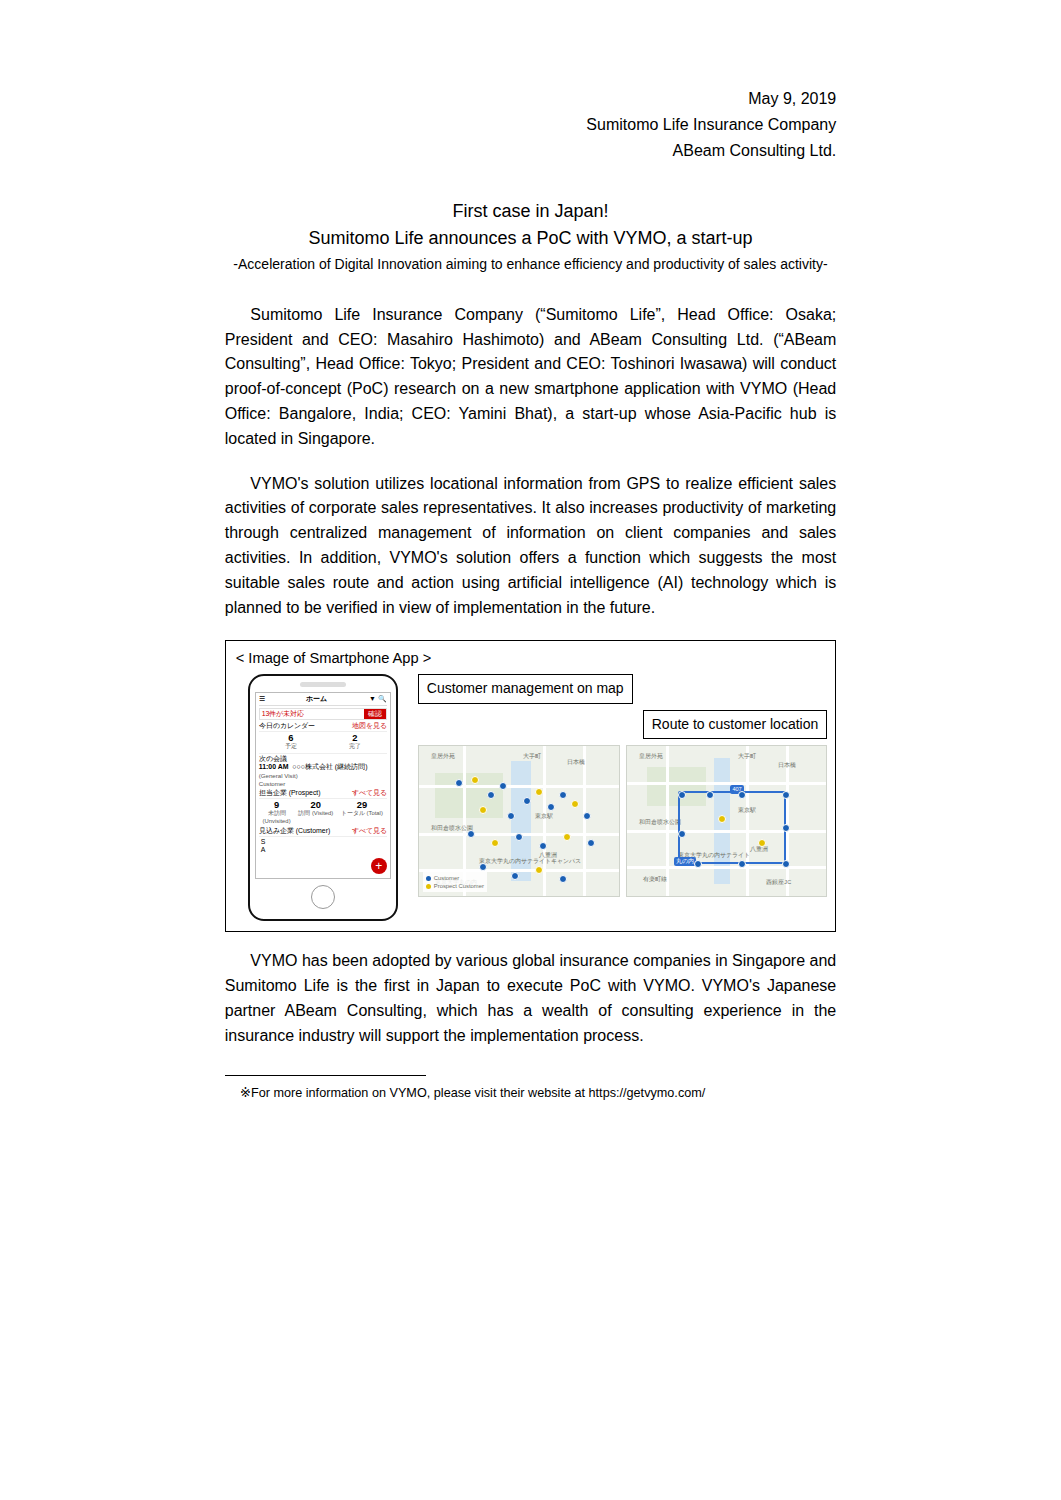May 9, 2019
Sumitomo Life Insurance Company
ABeam Consulting Ltd.
First case in Japan! Sumitomo Life announces a PoC with VYMO, a start-up
-Acceleration of Digital Innovation aiming to enhance efficiency and productivity of sales activity-
Sumitomo Life Insurance Company (“Sumitomo Life”, Head Office: Osaka; President and CEO: Masahiro Hashimoto) and ABeam Consulting Ltd. (“ABeam Consulting”, Head Office: Tokyo; President and CEO: Toshinori Iwasawa) will conduct proof-of-concept (PoC) research on a new smartphone application with VYMO (Head Office: Bangalore, India; CEO: Yamini Bhat), a start-up whose Asia-Pacific hub is located in Singapore.
VYMO's solution utilizes locational information from GPS to realize efficient sales activities of corporate sales representatives. It also increases productivity of marketing through centralized management of information on client companies and sales activities. In addition, VYMO's solution offers a function which suggests the most suitable sales route and action using artificial intelligence (AI) technology which is planned to be verified in view of implementation in the future.
< Image of Smartphone App >
☰ ホーム ▼ 🔍
13件が未対応 確認
今日のカレンダー 地図を見る
6
予定
2
完了
次の会議
11:00 AM ○○○株式会社 (継続訪問)
(General Visit)
Customer
担当企業 (Prospect) すべて見る
9
未訪問
(Unvisited)
20
訪問 (Visited)
29
トータル (Total)
見込み企業 (Customer) すべて見る
S
A
+
Customer management on map
Route to customer location
皇居外苑
大手町
日本橋
和田倉喷水公園
東京駅
八重洲
東京大学丸の内サテライトキャンパス
東京大学丸の内
Customer
Prospect Customer
皇居外苑
大手町
日本橋
和田倉喷水公園
東京駅
八重洲
東京大学丸の内サテライト
有楽町線
西銀座JC
407
丸の内
VYMO has been adopted by various global insurance companies in Singapore and Sumitomo Life is the first in Japan to execute PoC with VYMO. VYMO's Japanese partner ABeam Consulting, which has a wealth of consulting experience in the insurance industry will support the implementation process.
※For more information on VYMO, please visit their website at https://getvymo.com/